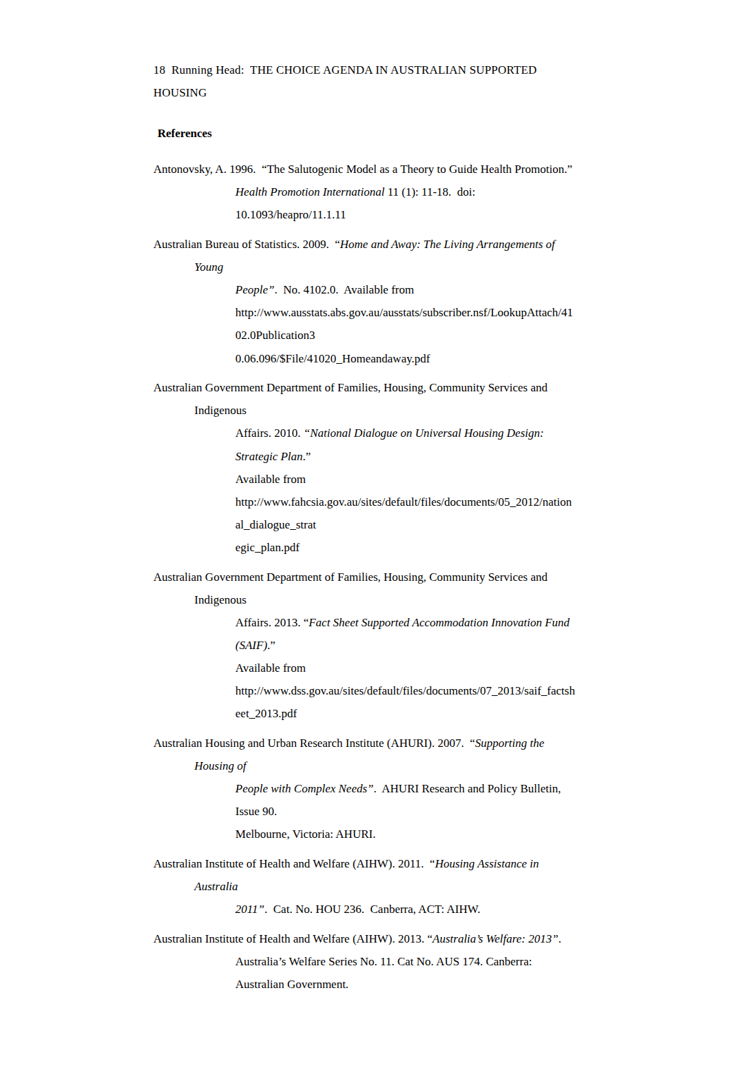18 Running Head: THE CHOICE AGENDA IN AUSTRALIAN SUPPORTED HOUSING
References
Antonovsky, A. 1996. “The Salutogenic Model as a Theory to Guide Health Promotion.” Health Promotion International 11 (1): 11-18. doi: 10.1093/heapro/11.1.11
Australian Bureau of Statistics. 2009. “Home and Away: The Living Arrangements of Young People”. No. 4102.0. Available from http://www.ausstats.abs.gov.au/ausstats/subscriber.nsf/LookupAttach/4102.0Publication3 0.06.096/$File/41020_Homeandaway.pdf
Australian Government Department of Families, Housing, Community Services and Indigenous Affairs. 2010. “National Dialogue on Universal Housing Design: Strategic Plan.” Available from http://www.fahcsia.gov.au/sites/default/files/documents/05_2012/national_dialogue_strat egic_plan.pdf
Australian Government Department of Families, Housing, Community Services and Indigenous Affairs. 2013. “Fact Sheet Supported Accommodation Innovation Fund (SAIF).” Available from http://www.dss.gov.au/sites/default/files/documents/07_2013/saif_factsheet_2013.pdf
Australian Housing and Urban Research Institute (AHURI). 2007. “Supporting the Housing of People with Complex Needs”. AHURI Research and Policy Bulletin, Issue 90. Melbourne, Victoria: AHURI.
Australian Institute of Health and Welfare (AIHW). 2011. “Housing Assistance in Australia 2011”. Cat. No. HOU 236. Canberra, ACT: AIHW.
Australian Institute of Health and Welfare (AIHW). 2013. “Australia’s Welfare: 2013”. Australia’s Welfare Series No. 11. Cat No. AUS 174. Canberra: Australian Government.